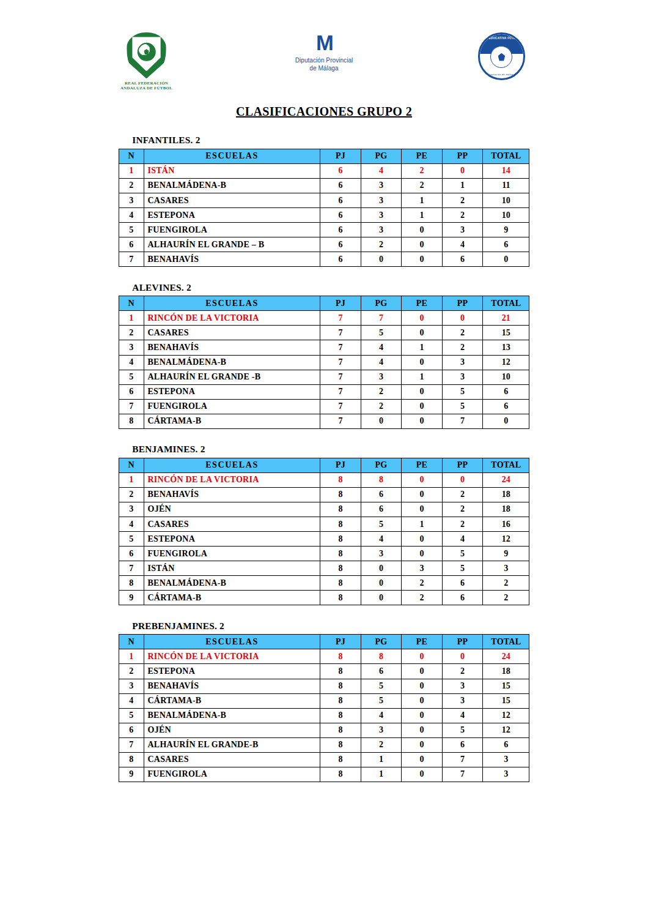REAL FEDERACIÓN
ANDALUZA DE FÚTBOL
M
Diputación Provincial
de Málaga
LIGA EDUCATIVA FÚTBOL 7
diputación de málaga
CLASIFICACIONES GRUPO 2
INFANTILES. 2
| N | ESCUELAS | PJ | PG | PE | PP | TOTAL |
| --- | --- | --- | --- | --- | --- | --- |
| 1 | ISTÁN | 6 | 4 | 2 | 0 | 14 |
| 2 | BENALMÁDENA-B | 6 | 3 | 2 | 1 | 11 |
| 3 | CASARES | 6 | 3 | 1 | 2 | 10 |
| 4 | ESTEPONA | 6 | 3 | 1 | 2 | 10 |
| 5 | FUENGIROLA | 6 | 3 | 0 | 3 | 9 |
| 6 | ALHAURÍN EL GRANDE – B | 6 | 2 | 0 | 4 | 6 |
| 7 | BENAHAVÍS | 6 | 0 | 0 | 6 | 0 |
ALEVINES. 2
| N | ESCUELAS | PJ | PG | PE | PP | TOTAL |
| --- | --- | --- | --- | --- | --- | --- |
| 1 | RINCÓN DE LA VICTORIA | 7 | 7 | 0 | 0 | 21 |
| 2 | CASARES | 7 | 5 | 0 | 2 | 15 |
| 3 | BENAHAVÍS | 7 | 4 | 1 | 2 | 13 |
| 4 | BENALMÁDENA-B | 7 | 4 | 0 | 3 | 12 |
| 5 | ALHAURÍN EL GRANDE -B | 7 | 3 | 1 | 3 | 10 |
| 6 | ESTEPONA | 7 | 2 | 0 | 5 | 6 |
| 7 | FUENGIROLA | 7 | 2 | 0 | 5 | 6 |
| 8 | CÁRTAMA-B | 7 | 0 | 0 | 7 | 0 |
BENJAMINES. 2
| N | ESCUELAS | PJ | PG | PE | PP | TOTAL |
| --- | --- | --- | --- | --- | --- | --- |
| 1 | RINCÓN DE LA VICTORIA | 8 | 8 | 0 | 0 | 24 |
| 2 | BENAHAVÍS | 8 | 6 | 0 | 2 | 18 |
| 3 | OJÉN | 8 | 6 | 0 | 2 | 18 |
| 4 | CASARES | 8 | 5 | 1 | 2 | 16 |
| 5 | ESTEPONA | 8 | 4 | 0 | 4 | 12 |
| 6 | FUENGIROLA | 8 | 3 | 0 | 5 | 9 |
| 7 | ISTÁN | 8 | 0 | 3 | 5 | 3 |
| 8 | BENALMÁDENA-B | 8 | 0 | 2 | 6 | 2 |
| 9 | CÁRTAMA-B | 8 | 0 | 2 | 6 | 2 |
PREBENJAMINES. 2
| N | ESCUELAS | PJ | PG | PE | PP | TOTAL |
| --- | --- | --- | --- | --- | --- | --- |
| 1 | RINCÓN DE LA VICTORIA | 8 | 8 | 0 | 0 | 24 |
| 2 | ESTEPONA | 8 | 6 | 0 | 2 | 18 |
| 3 | BENAHAVÍS | 8 | 5 | 0 | 3 | 15 |
| 4 | CÁRTAMA-B | 8 | 5 | 0 | 3 | 15 |
| 5 | BENALMÁDENA-B | 8 | 4 | 0 | 4 | 12 |
| 6 | OJÉN | 8 | 3 | 0 | 5 | 12 |
| 7 | ALHAURÍN EL GRANDE-B | 8 | 2 | 0 | 6 | 6 |
| 8 | CASARES | 8 | 1 | 0 | 7 | 3 |
| 9 | FUENGIROLA | 8 | 1 | 0 | 7 | 3 |